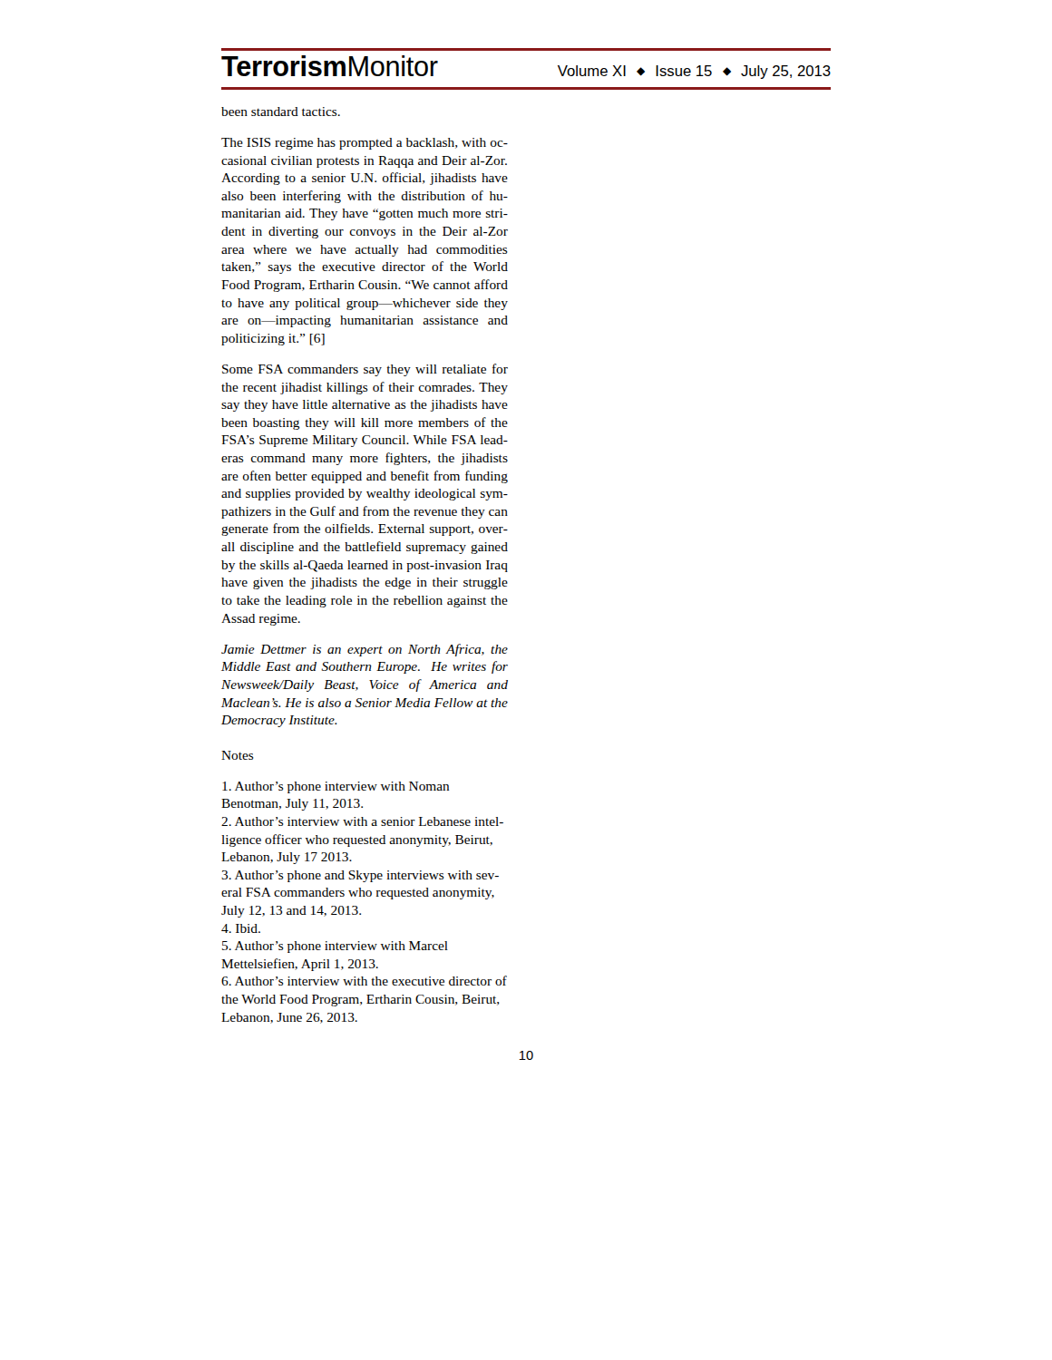Terrorism Monitor
Volume XI ◆ Issue 15 ◆ July 25, 2013
been standard tactics.
The ISIS regime has prompted a backlash, with occasional civilian protests in Raqqa and Deir al-Zor. According to a senior U.N. official, jihadists have also been interfering with the distribution of humanitarian aid. They have “gotten much more strident in diverting our convoys in the Deir al-Zor area where we have actually had commodities taken,” says the executive director of the World Food Program, Ertharin Cousin. “We cannot afford to have any political group—whichever side they are on—impacting humanitarian assistance and politicizing it.” [6]
Some FSA commanders say they will retaliate for the recent jihadist killings of their comrades. They say they have little alternative as the jihadists have been boasting they will kill more members of the FSA’s Supreme Military Council. While FSA leaderas command many more fighters, the jihadists are often better equipped and benefit from funding and supplies provided by wealthy ideological sympathizers in the Gulf and from the revenue they can generate from the oilfields. External support, overall discipline and the battlefield supremacy gained by the skills al-Qaeda learned in post-invasion Iraq have given the jihadists the edge in their struggle to take the leading role in the rebellion against the Assad regime.
Jamie Dettmer is an expert on North Africa, the Middle East and Southern Europe. He writes for Newsweek/Daily Beast, Voice of America and Maclean’s. He is also a Senior Media Fellow at the Democracy Institute.
Notes
1. Author’s phone interview with Noman Benotman, July 11, 2013.
2. Author’s interview with a senior Lebanese intelligence officer who requested anonymity, Beirut, Lebanon, July 17 2013.
3. Author’s phone and Skype interviews with several FSA commanders who requested anonymity, July 12, 13 and 14, 2013.
4. Ibid.
5. Author’s phone interview with Marcel Mettelsiefien, April 1, 2013.
6. Author’s interview with the executive director of the World Food Program, Ertharin Cousin, Beirut, Lebanon, June 26, 2013.
10